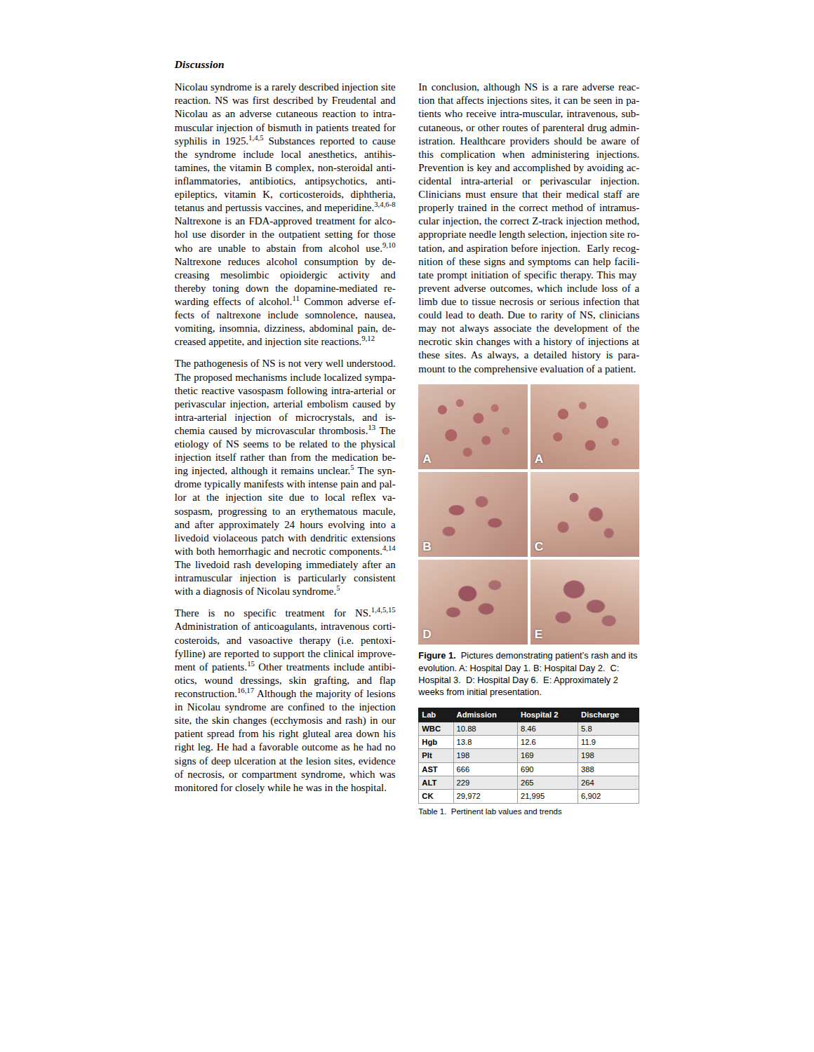Discussion
Nicolau syndrome is a rarely described injection site reaction. NS was first described by Freudental and Nicolau as an adverse cutaneous reaction to intramuscular injection of bismuth in patients treated for syphilis in 1925.1,4,5 Substances reported to cause the syndrome include local anesthetics, antihistamines, the vitamin B complex, non-steroidal anti-inflammatories, antibiotics, antipsychotics, anti-epileptics, vitamin K, corticosteroids, diphtheria, tetanus and pertussis vaccines, and meperidine.3,4,6-8 Naltrexone is an FDA-approved treatment for alcohol use disorder in the outpatient setting for those who are unable to abstain from alcohol use.9,10 Naltrexone reduces alcohol consumption by decreasing mesolimbic opioidergic activity and thereby toning down the dopamine-mediated rewarding effects of alcohol.11 Common adverse effects of naltrexone include somnolence, nausea, vomiting, insomnia, dizziness, abdominal pain, decreased appetite, and injection site reactions.9,12
The pathogenesis of NS is not very well understood. The proposed mechanisms include localized sympathetic reactive vasospasm following intra-arterial or perivascular injection, arterial embolism caused by intra-arterial injection of microcrystals, and ischemia caused by microvascular thrombosis.13 The etiology of NS seems to be related to the physical injection itself rather than from the medication being injected, although it remains unclear.5 The syndrome typically manifests with intense pain and pallor at the injection site due to local reflex vasospasm, progressing to an erythematous macule, and after approximately 24 hours evolving into a livedoid violaceous patch with dendritic extensions with both hemorrhagic and necrotic components.4,14 The livedoid rash developing immediately after an intramuscular injection is particularly consistent with a diagnosis of Nicolau syndrome.5
There is no specific treatment for NS.1,4,5,15 Administration of anticoagulants, intravenous corticosteroids, and vasoactive therapy (i.e. pentoxifylline) are reported to support the clinical improvement of patients.15 Other treatments include antibiotics, wound dressings, skin grafting, and flap reconstruction.16,17 Although the majority of lesions in Nicolau syndrome are confined to the injection site, the skin changes (ecchymosis and rash) in our patient spread from his right gluteal area down his right leg. He had a favorable outcome as he had no signs of deep ulceration at the lesion sites, evidence of necrosis, or compartment syndrome, which was monitored for closely while he was in the hospital.
In conclusion, although NS is a rare adverse reaction that affects injections sites, it can be seen in patients who receive intra-muscular, intravenous, subcutaneous, or other routes of parenteral drug administration. Healthcare providers should be aware of this complication when administering injections. Prevention is key and accomplished by avoiding accidental intra-arterial or perivascular injection. Clinicians must ensure that their medical staff are properly trained in the correct method of intramuscular injection, the correct Z-track injection method, appropriate needle length selection, injection site rotation, and aspiration before injection. Early recognition of these signs and symptoms can help facilitate prompt initiation of specific therapy. This may prevent adverse outcomes, which include loss of a limb due to tissue necrosis or serious infection that could lead to death. Due to rarity of NS, clinicians may not always associate the development of the necrotic skin changes with a history of injections at these sites. As always, a detailed history is paramount to the comprehensive evaluation of a patient.
A
A
B
C
D
E
Figure 1. Pictures demonstrating patient’s rash and its evolution. A: Hospital Day 1. B: Hospital Day 2. C: Hospital 3. D: Hospital Day 6. E: Approximately 2 weeks from initial presentation.
| Lab | Admission | Hospital 2 | Discharge |
| --- | --- | --- | --- |
| WBC | 10.88 | 8.46 | 5.8 |
| Hgb | 13.8 | 12.6 | 11.9 |
| Plt | 198 | 169 | 198 |
| AST | 666 | 690 | 388 |
| ALT | 229 | 265 | 264 |
| CK | 29,972 | 21,995 | 6,902 |
Table 1. Pertinent lab values and trends